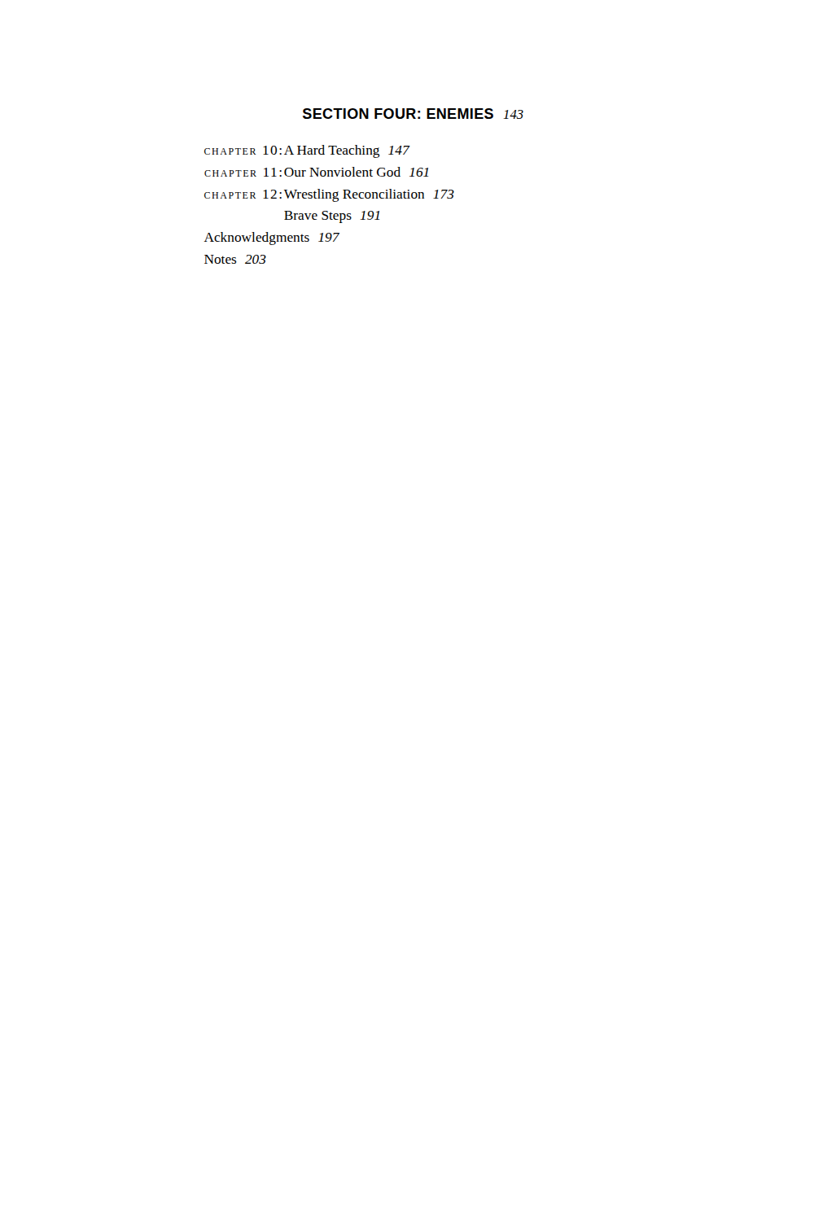SECTION FOUR: ENEMIES 143
| chapter 10: | A Hard Teaching 147 |
| chapter 11: | Our Nonviolent God 161 |
| chapter 12: | Wrestling Reconciliation 173 |
| | Brave Steps 191 |
| | Acknowledgments 197 |
| | Notes 203 |